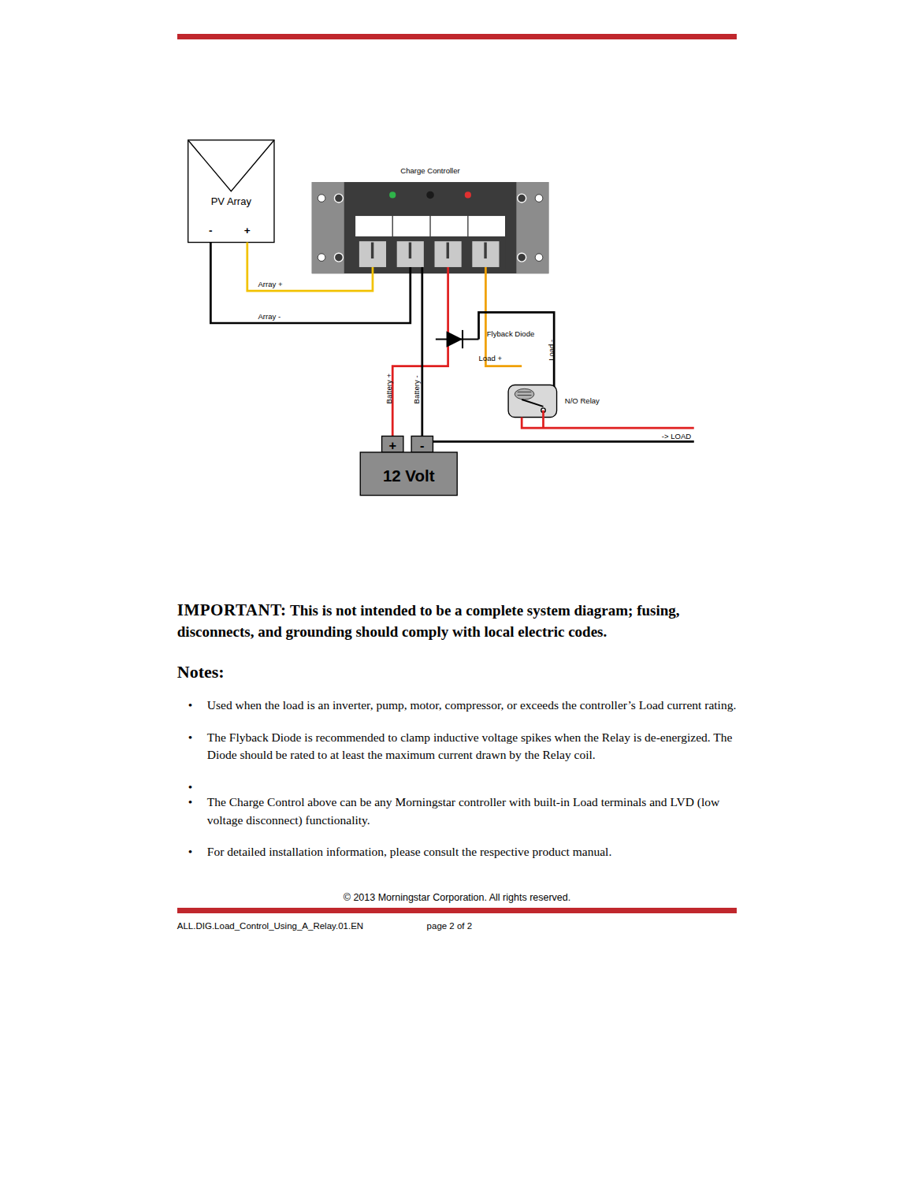PV Array - + Charge Controller Array + Array - Battery + Battery - Load + Flyback Diode Load - N/O Relay -> LOAD + - 12 Volt
IMPORTANT: This is not intended to be a complete system diagram; fusing, disconnects, and grounding should comply with local electric codes.
Notes:
Used when the load is an inverter, pump, motor, compressor, or exceeds the controller’s Load current rating.
The Flyback Diode is recommended to clamp inductive voltage spikes when the Relay is de-energized. The Diode should be rated to at least the maximum current drawn by the Relay coil.
The Charge Control above can be any Morningstar controller with built-in Load terminals and LVD (low voltage disconnect) functionality.
For detailed installation information, please consult the respective product manual.
© 2013 Morningstar Corporation. All rights reserved.
ALL.DIG.Load_Control_Using_A_Relay.01.EN
page 2 of 2